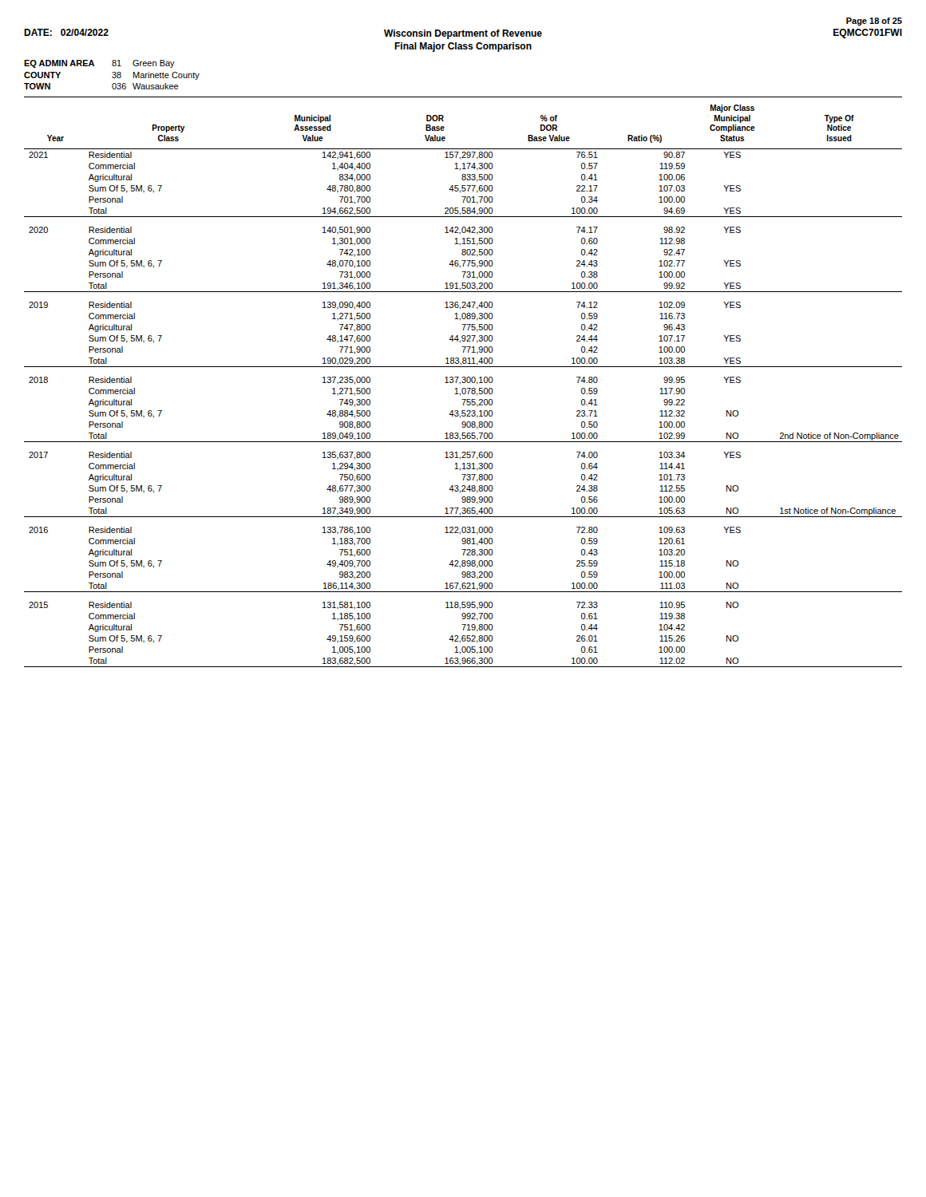Page 18 of 25
| DATE: 02/04/2022 | Wisconsin Department of Revenue Final Major Class Comparison | EQMCC701FWI |
EQ ADMIN AREA 81 Green Bay
COUNTY 38 Marinette County
TOWN 036 Wausaukee
| Year | Property Class | Municipal Assessed Value | DOR Base Value | % of DOR Base Value | Ratio (%) | Major Class Municipal Compliance Status | Type Of Notice Issued |
| --- | --- | --- | --- | --- | --- | --- | --- |
| 2021 | Residential | 142,941,600 | 157,297,800 | 76.51 | 90.87 | YES | |
| | Commercial | 1,404,400 | 1,174,300 | 0.57 | 119.59 | | |
| | Agricultural | 834,000 | 833,500 | 0.41 | 100.06 | | |
| | Sum Of 5, 5M, 6, 7 | 48,780,800 | 45,577,600 | 22.17 | 107.03 | YES | |
| | Personal | 701,700 | 701,700 | 0.34 | 100.00 | | |
| | Total | 194,662,500 | 205,584,900 | 100.00 | 94.69 | YES | |
| 2020 | Residential | 140,501,900 | 142,042,300 | 74.17 | 98.92 | YES | |
| | Commercial | 1,301,000 | 1,151,500 | 0.60 | 112.98 | | |
| | Agricultural | 742,100 | 802,500 | 0.42 | 92.47 | | |
| | Sum Of 5, 5M, 6, 7 | 48,070,100 | 46,775,900 | 24.43 | 102.77 | YES | |
| | Personal | 731,000 | 731,000 | 0.38 | 100.00 | | |
| | Total | 191,346,100 | 191,503,200 | 100.00 | 99.92 | YES | |
| 2019 | Residential | 139,090,400 | 136,247,400 | 74.12 | 102.09 | YES | |
| | Commercial | 1,271,500 | 1,089,300 | 0.59 | 116.73 | | |
| | Agricultural | 747,800 | 775,500 | 0.42 | 96.43 | | |
| | Sum Of 5, 5M, 6, 7 | 48,147,600 | 44,927,300 | 24.44 | 107.17 | YES | |
| | Personal | 771,900 | 771,900 | 0.42 | 100.00 | | |
| | Total | 190,029,200 | 183,811,400 | 100.00 | 103.38 | YES | |
| 2018 | Residential | 137,235,000 | 137,300,100 | 74.80 | 99.95 | YES | |
| | Commercial | 1,271,500 | 1,078,500 | 0.59 | 117.90 | | |
| | Agricultural | 749,300 | 755,200 | 0.41 | 99.22 | | |
| | Sum Of 5, 5M, 6, 7 | 48,884,500 | 43,523,100 | 23.71 | 112.32 | NO | |
| | Personal | 908,800 | 908,800 | 0.50 | 100.00 | | |
| | Total | 189,049,100 | 183,565,700 | 100.00 | 102.99 | NO | 2nd Notice of Non-Compliance |
| 2017 | Residential | 135,637,800 | 131,257,600 | 74.00 | 103.34 | YES | |
| | Commercial | 1,294,300 | 1,131,300 | 0.64 | 114.41 | | |
| | Agricultural | 750,600 | 737,800 | 0.42 | 101.73 | | |
| | Sum Of 5, 5M, 6, 7 | 48,677,300 | 43,248,800 | 24.38 | 112.55 | NO | |
| | Personal | 989,900 | 989,900 | 0.56 | 100.00 | | |
| | Total | 187,349,900 | 177,365,400 | 100.00 | 105.63 | NO | 1st Notice of Non-Compliance |
| 2016 | Residential | 133,786,100 | 122,031,000 | 72.80 | 109.63 | YES | |
| | Commercial | 1,183,700 | 981,400 | 0.59 | 120.61 | | |
| | Agricultural | 751,600 | 728,300 | 0.43 | 103.20 | | |
| | Sum Of 5, 5M, 6, 7 | 49,409,700 | 42,898,000 | 25.59 | 115.18 | NO | |
| | Personal | 983,200 | 983,200 | 0.59 | 100.00 | | |
| | Total | 186,114,300 | 167,621,900 | 100.00 | 111.03 | NO | |
| 2015 | Residential | 131,581,100 | 118,595,900 | 72.33 | 110.95 | NO | |
| | Commercial | 1,185,100 | 992,700 | 0.61 | 119.38 | | |
| | Agricultural | 751,600 | 719,800 | 0.44 | 104.42 | | |
| | Sum Of 5, 5M, 6, 7 | 49,159,600 | 42,652,800 | 26.01 | 115.26 | NO | |
| | Personal | 1,005,100 | 1,005,100 | 0.61 | 100.00 | | |
| | Total | 183,682,500 | 163,966,300 | 100.00 | 112.02 | NO | |